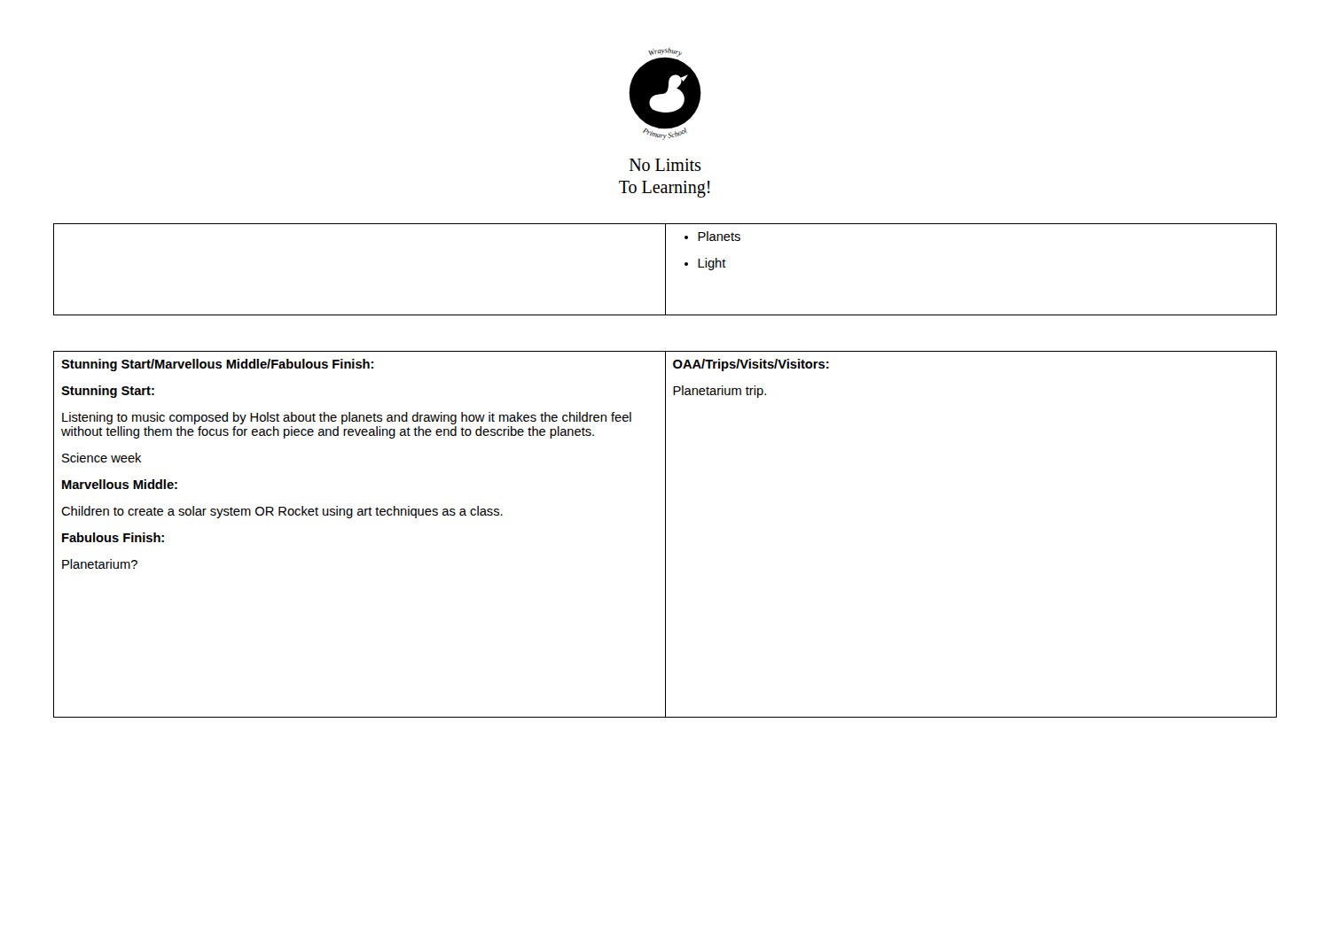Wraysbury Primary School
No Limits
To Learning!
| | Planets Light |
| Stunning Start/Marvellous Middle/Fabulous Finish: Stunning Start: Listening to music composed by Holst about the planets and drawing how it makes the children feel without telling them the focus for each piece and revealing at the end to describe the planets. Science week Marvellous Middle: Children to create a solar system OR Rocket using art techniques as a class. Fabulous Finish: Planetarium? | OAA/Trips/Visits/Visitors: Planetarium trip. |